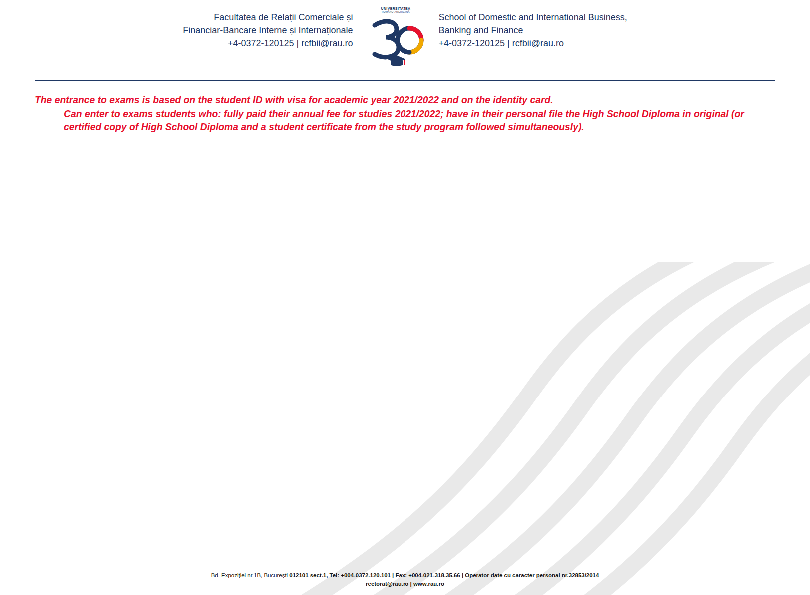Facultatea de Relații Comerciale și
Financiar-Bancare Interne și Internaționale
+4-0372-120125 | rcfbii@rau.ro
UNIVERSITATEA
ROMÂNO-AMERICANĂ
School of Domestic and International Business,
Banking and Finance
+4-0372-120125 | rcfbii@rau.ro
The entrance to exams is based on the student ID with visa for academic year 2021/2022 and on the identity card.
Can enter to exams students who: fully paid their annual fee for studies 2021/2022; have in their personal file the High School Diploma in original (or certified copy of High School Diploma and a student certificate from the study program followed simultaneously).
Bd. Expoziției nr.1B, București 012101 sect.1, Tel: +004-0372.120.101 | Fax: +004-021-318.35.66 | Operator date cu caracter personal nr.32853/2014
rectorat@rau.ro | www.rau.ro